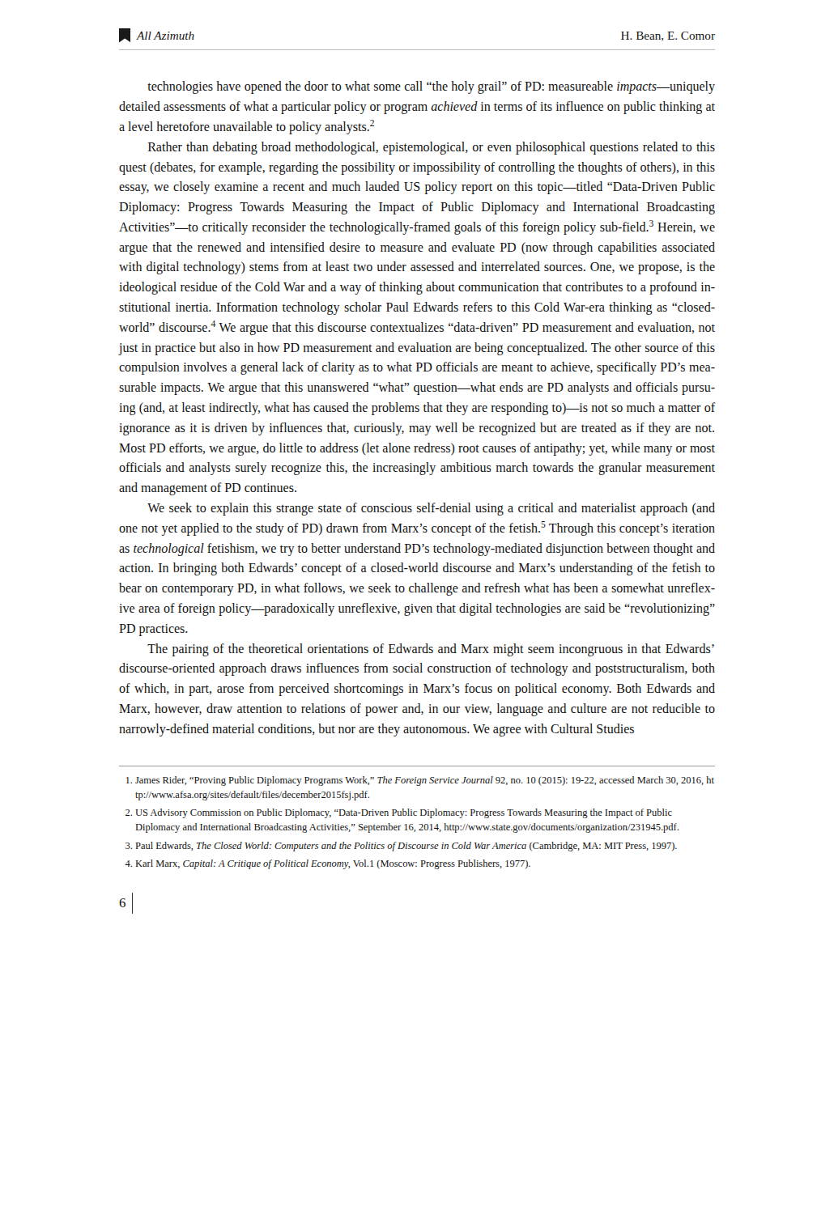All Azimuth H. Bean, E. Comor
technologies have opened the door to what some call “the holy grail” of PD: measureable impacts—uniquely detailed assessments of what a particular policy or program achieved in terms of its influence on public thinking at a level heretofore unavailable to policy analysts.2
Rather than debating broad methodological, epistemological, or even philosophical questions related to this quest (debates, for example, regarding the possibility or impossibility of controlling the thoughts of others), in this essay, we closely examine a recent and much lauded US policy report on this topic—titled “Data-Driven Public Diplomacy: Progress Towards Measuring the Impact of Public Diplomacy and International Broadcasting Activities”—to critically reconsider the technologically-framed goals of this foreign policy sub-field.3 Herein, we argue that the renewed and intensified desire to measure and evaluate PD (now through capabilities associated with digital technology) stems from at least two under assessed and interrelated sources. One, we propose, is the ideological residue of the Cold War and a way of thinking about communication that contributes to a profound institutional inertia. Information technology scholar Paul Edwards refers to this Cold War-era thinking as “closed-world” discourse.4 We argue that this discourse contextualizes “data-driven” PD measurement and evaluation, not just in practice but also in how PD measurement and evaluation are being conceptualized. The other source of this compulsion involves a general lack of clarity as to what PD officials are meant to achieve, specifically PD’s measurable impacts. We argue that this unanswered “what” question—what ends are PD analysts and officials pursuing (and, at least indirectly, what has caused the problems that they are responding to)—is not so much a matter of ignorance as it is driven by influences that, curiously, may well be recognized but are treated as if they are not. Most PD efforts, we argue, do little to address (let alone redress) root causes of antipathy; yet, while many or most officials and analysts surely recognize this, the increasingly ambitious march towards the granular measurement and management of PD continues.
We seek to explain this strange state of conscious self-denial using a critical and materialist approach (and one not yet applied to the study of PD) drawn from Marx’s concept of the fetish.5 Through this concept’s iteration as technological fetishism, we try to better understand PD’s technology-mediated disjunction between thought and action. In bringing both Edwards’ concept of a closed-world discourse and Marx’s understanding of the fetish to bear on contemporary PD, in what follows, we seek to challenge and refresh what has been a somewhat unreflexive area of foreign policy—paradoxically unreflexive, given that digital technologies are said be “revolutionizing” PD practices.
The pairing of the theoretical orientations of Edwards and Marx might seem incongruous in that Edwards’ discourse-oriented approach draws influences from social construction of technology and poststructuralism, both of which, in part, arose from perceived shortcomings in Marx’s focus on political economy. Both Edwards and Marx, however, draw attention to relations of power and, in our view, language and culture are not reducible to narrowly-defined material conditions, but nor are they autonomous. We agree with Cultural Studies
James Rider, “Proving Public Diplomacy Programs Work,” The Foreign Service Journal 92, no. 10 (2015): 19-22, accessed March 30, 2016, http://www.afsa.org/sites/default/files/december2015fsj.pdf.
US Advisory Commission on Public Diplomacy, “Data-Driven Public Diplomacy: Progress Towards Measuring the Impact of Public Diplomacy and International Broadcasting Activities,” September 16, 2014, http://www.state.gov/documents/organization/231945.pdf.
Paul Edwards, The Closed World: Computers and the Politics of Discourse in Cold War America (Cambridge, MA: MIT Press, 1997).
Karl Marx, Capital: A Critique of Political Economy, Vol.1 (Moscow: Progress Publishers, 1977).
6